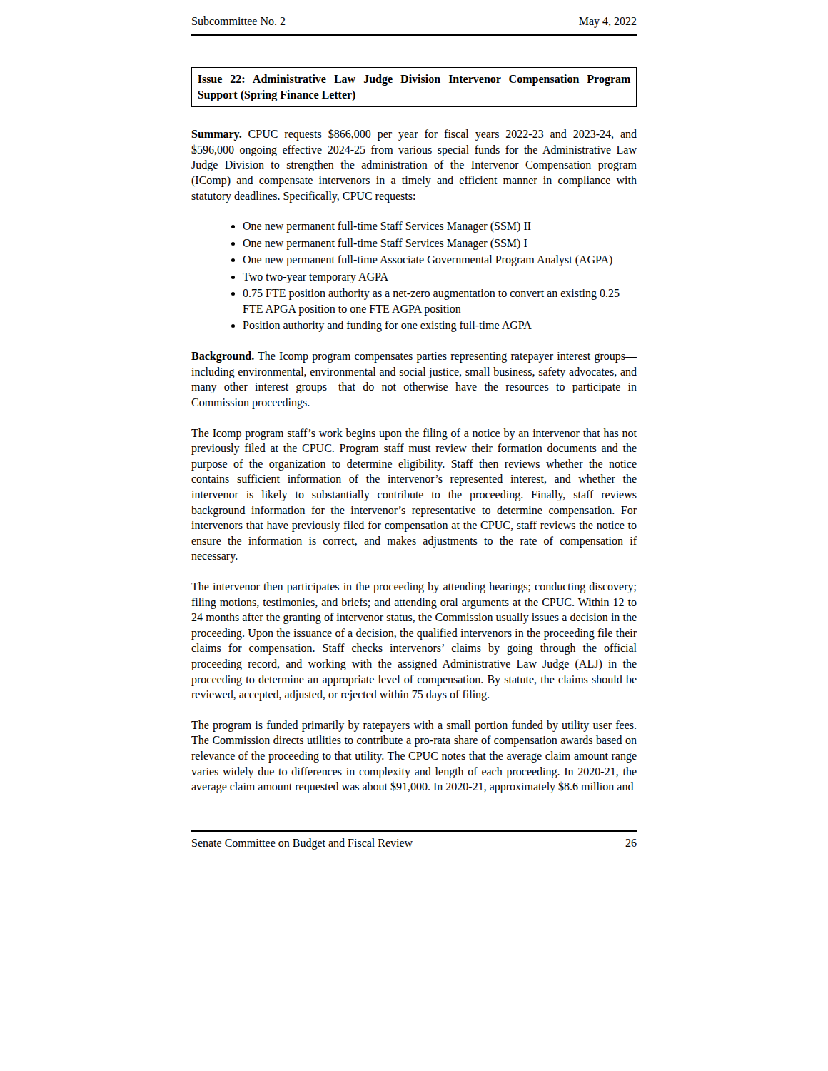Subcommittee No. 2 May 4, 2022
Issue 22: Administrative Law Judge Division Intervenor Compensation Program Support (Spring Finance Letter)
Summary. CPUC requests $866,000 per year for fiscal years 2022-23 and 2023-24, and $596,000 ongoing effective 2024-25 from various special funds for the Administrative Law Judge Division to strengthen the administration of the Intervenor Compensation program (IComp) and compensate intervenors in a timely and efficient manner in compliance with statutory deadlines. Specifically, CPUC requests:
One new permanent full-time Staff Services Manager (SSM) II
One new permanent full-time Staff Services Manager (SSM) I
One new permanent full-time Associate Governmental Program Analyst (AGPA)
Two two-year temporary AGPA
0.75 FTE position authority as a net-zero augmentation to convert an existing 0.25 FTE APGA position to one FTE AGPA position
Position authority and funding for one existing full-time AGPA
Background. The Icomp program compensates parties representing ratepayer interest groups—including environmental, environmental and social justice, small business, safety advocates, and many other interest groups—that do not otherwise have the resources to participate in Commission proceedings.
The Icomp program staff’s work begins upon the filing of a notice by an intervenor that has not previously filed at the CPUC. Program staff must review their formation documents and the purpose of the organization to determine eligibility. Staff then reviews whether the notice contains sufficient information of the intervenor’s represented interest, and whether the intervenor is likely to substantially contribute to the proceeding. Finally, staff reviews background information for the intervenor’s representative to determine compensation. For intervenors that have previously filed for compensation at the CPUC, staff reviews the notice to ensure the information is correct, and makes adjustments to the rate of compensation if necessary.
The intervenor then participates in the proceeding by attending hearings; conducting discovery; filing motions, testimonies, and briefs; and attending oral arguments at the CPUC. Within 12 to 24 months after the granting of intervenor status, the Commission usually issues a decision in the proceeding. Upon the issuance of a decision, the qualified intervenors in the proceeding file their claims for compensation. Staff checks intervenors’ claims by going through the official proceeding record, and working with the assigned Administrative Law Judge (ALJ) in the proceeding to determine an appropriate level of compensation. By statute, the claims should be reviewed, accepted, adjusted, or rejected within 75 days of filing.
The program is funded primarily by ratepayers with a small portion funded by utility user fees. The Commission directs utilities to contribute a pro-rata share of compensation awards based on relevance of the proceeding to that utility. The CPUC notes that the average claim amount range varies widely due to differences in complexity and length of each proceeding. In 2020-21, the average claim amount requested was about $91,000. In 2020-21, approximately $8.6 million and
Senate Committee on Budget and Fiscal Review 26